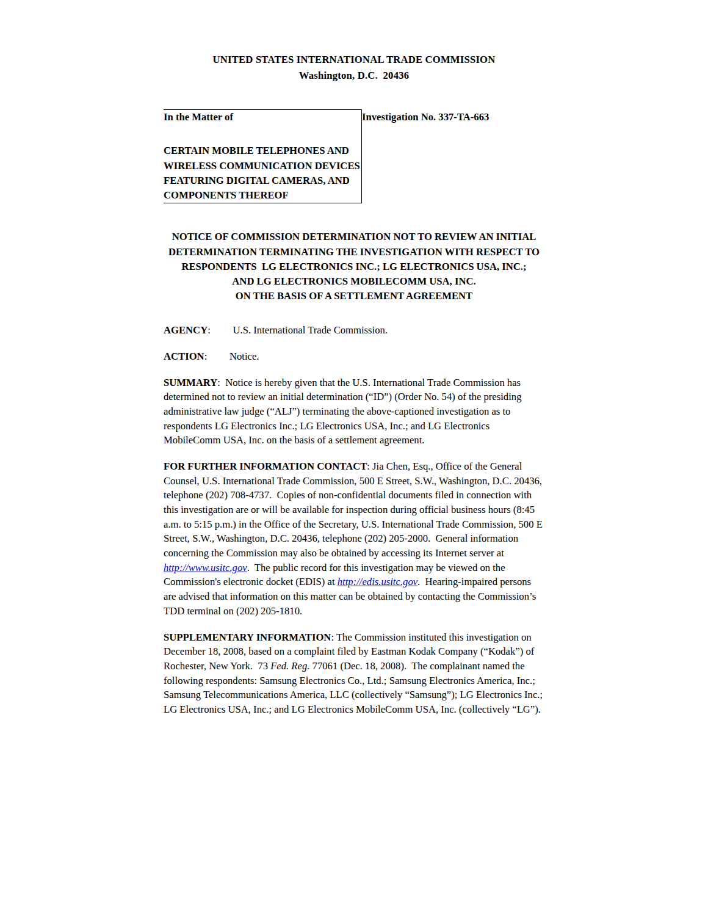UNITED STATES INTERNATIONAL TRADE COMMISSION
Washington, D.C. 20436
| In the Matter of CERTAIN MOBILE TELEPHONES AND WIRELESS COMMUNICATION DEVICES FEATURING DIGITAL CAMERAS, AND COMPONENTS THEREOF | Investigation No. 337-TA-663 |
NOTICE OF COMMISSION DETERMINATION NOT TO REVIEW AN INITIAL
DETERMINATION TERMINATING THE INVESTIGATION WITH RESPECT TO
RESPONDENTS LG ELECTRONICS INC.; LG ELECTRONICS USA, INC.;
AND LG ELECTRONICS MOBILECOMM USA, INC.
ON THE BASIS OF A SETTLEMENT AGREEMENT
AGENCY: U.S. International Trade Commission.
ACTION: Notice.
SUMMARY: Notice is hereby given that the U.S. International Trade Commission has determined not to review an initial determination (“ID”) (Order No. 54) of the presiding administrative law judge (“ALJ”) terminating the above-captioned investigation as to respondents LG Electronics Inc.; LG Electronics USA, Inc.; and LG Electronics MobileComm USA, Inc. on the basis of a settlement agreement.
FOR FURTHER INFORMATION CONTACT: Jia Chen, Esq., Office of the General Counsel, U.S. International Trade Commission, 500 E Street, S.W., Washington, D.C. 20436, telephone (202) 708-4737. Copies of non-confidential documents filed in connection with this investigation are or will be available for inspection during official business hours (8:45 a.m. to 5:15 p.m.) in the Office of the Secretary, U.S. International Trade Commission, 500 E Street, S.W., Washington, D.C. 20436, telephone (202) 205-2000. General information concerning the Commission may also be obtained by accessing its Internet server at http://www.usitc.gov. The public record for this investigation may be viewed on the Commission's electronic docket (EDIS) at http://edis.usitc.gov. Hearing-impaired persons are advised that information on this matter can be obtained by contacting the Commission’s TDD terminal on (202) 205-1810.
SUPPLEMENTARY INFORMATION: The Commission instituted this investigation on December 18, 2008, based on a complaint filed by Eastman Kodak Company (“Kodak”) of Rochester, New York. 73 Fed. Reg. 77061 (Dec. 18, 2008). The complainant named the following respondents: Samsung Electronics Co., Ltd.; Samsung Electronics America, Inc.; Samsung Telecommunications America, LLC (collectively “Samsung”); LG Electronics Inc.; LG Electronics USA, Inc.; and LG Electronics MobileComm USA, Inc. (collectively “LG”).